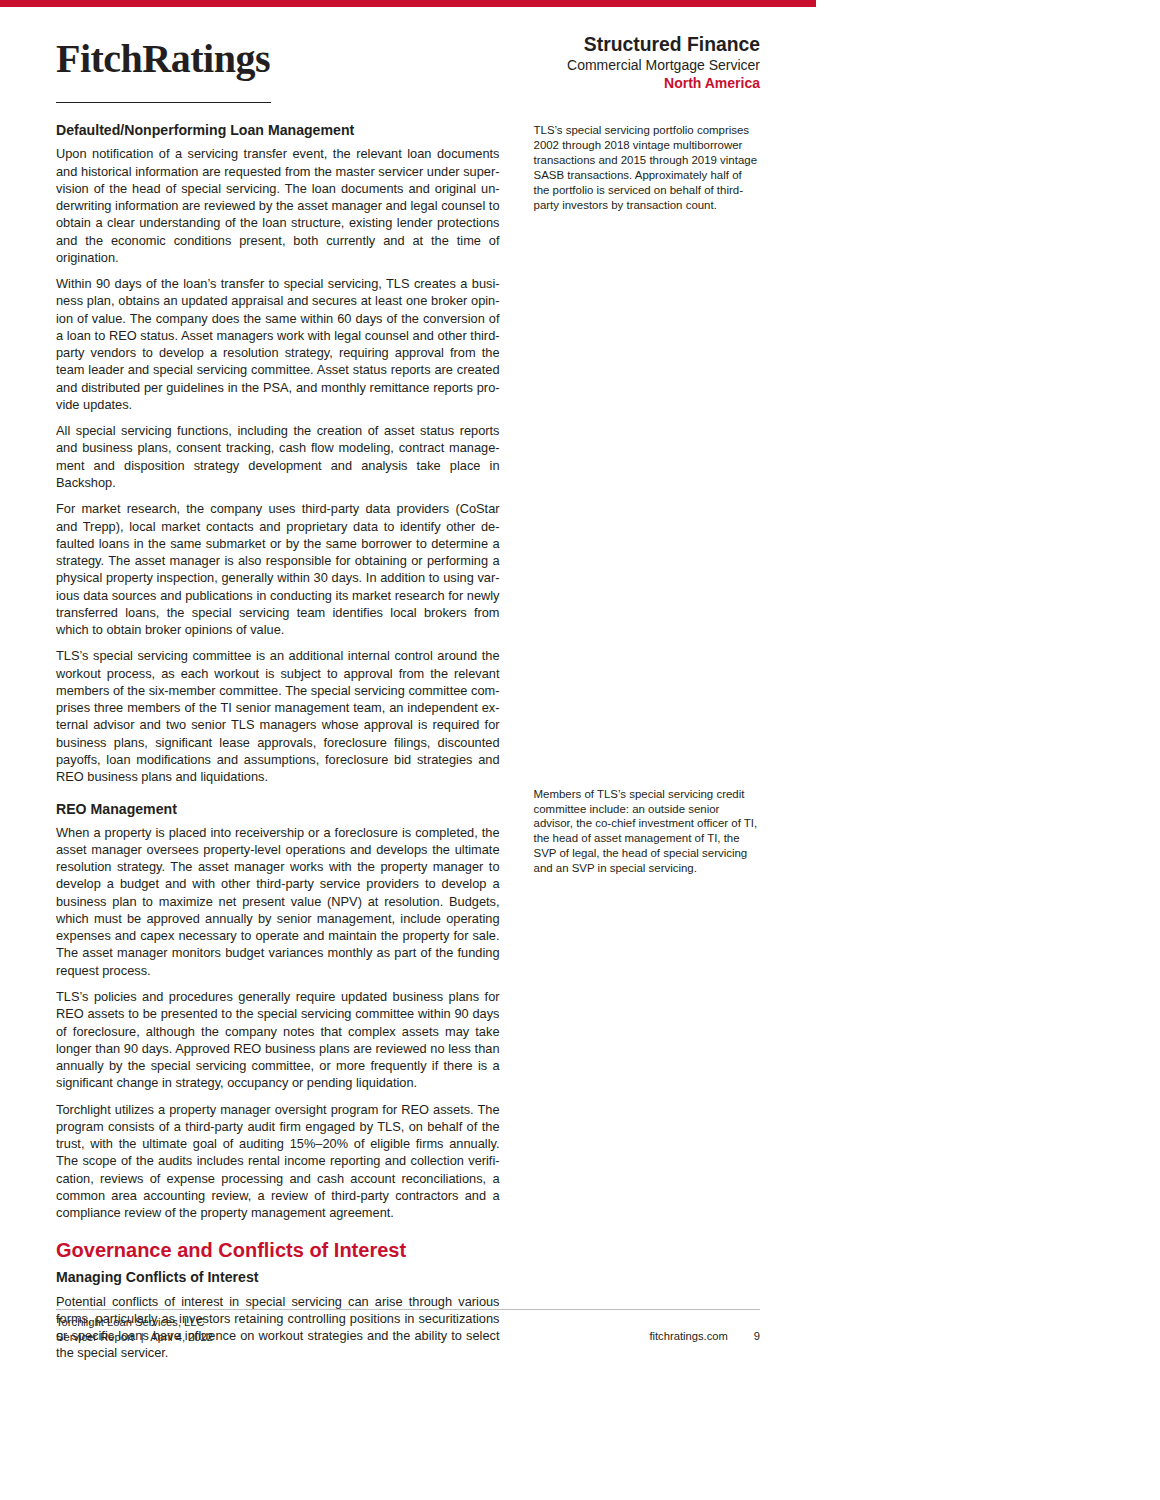FitchRatings
Structured Finance
Commercial Mortgage Servicer
North America
Defaulted/Nonperforming Loan Management
Upon notification of a servicing transfer event, the relevant loan documents and historical information are requested from the master servicer under supervision of the head of special servicing. The loan documents and original underwriting information are reviewed by the asset manager and legal counsel to obtain a clear understanding of the loan structure, existing lender protections and the economic conditions present, both currently and at the time of origination.
Within 90 days of the loan’s transfer to special servicing, TLS creates a business plan, obtains an updated appraisal and secures at least one broker opinion of value. The company does the same within 60 days of the conversion of a loan to REO status. Asset managers work with legal counsel and other third-party vendors to develop a resolution strategy, requiring approval from the team leader and special servicing committee. Asset status reports are created and distributed per guidelines in the PSA, and monthly remittance reports provide updates.
All special servicing functions, including the creation of asset status reports and business plans, consent tracking, cash flow modeling, contract management and disposition strategy development and analysis take place in Backshop.
For market research, the company uses third-party data providers (CoStar and Trepp), local market contacts and proprietary data to identify other defaulted loans in the same submarket or by the same borrower to determine a strategy. The asset manager is also responsible for obtaining or performing a physical property inspection, generally within 30 days. In addition to using various data sources and publications in conducting its market research for newly transferred loans, the special servicing team identifies local brokers from which to obtain broker opinions of value.
TLS’s special servicing committee is an additional internal control around the workout process, as each workout is subject to approval from the relevant members of the six-member committee. The special servicing committee comprises three members of the TI senior management team, an independent external advisor and two senior TLS managers whose approval is required for business plans, significant lease approvals, foreclosure filings, discounted payoffs, loan modifications and assumptions, foreclosure bid strategies and REO business plans and liquidations.
REO Management
When a property is placed into receivership or a foreclosure is completed, the asset manager oversees property-level operations and develops the ultimate resolution strategy. The asset manager works with the property manager to develop a budget and with other third-party service providers to develop a business plan to maximize net present value (NPV) at resolution. Budgets, which must be approved annually by senior management, include operating expenses and capex necessary to operate and maintain the property for sale. The asset manager monitors budget variances monthly as part of the funding request process.
TLS’s policies and procedures generally require updated business plans for REO assets to be presented to the special servicing committee within 90 days of foreclosure, although the company notes that complex assets may take longer than 90 days. Approved REO business plans are reviewed no less than annually by the special servicing committee, or more frequently if there is a significant change in strategy, occupancy or pending liquidation.
Torchlight utilizes a property manager oversight program for REO assets. The program consists of a third-party audit firm engaged by TLS, on behalf of the trust, with the ultimate goal of auditing 15%–20% of eligible firms annually. The scope of the audits includes rental income reporting and collection verification, reviews of expense processing and cash account reconciliations, a common area accounting review, a review of third-party contractors and a compliance review of the property management agreement.
Governance and Conflicts of Interest
Managing Conflicts of Interest
Potential conflicts of interest in special servicing can arise through various forms, particularly as investors retaining controlling positions in securitizations or specific loans have influence on workout strategies and the ability to select the special servicer.
TLS’s special servicing portfolio comprises 2002 through 2018 vintage multiborrower transactions and 2015 through 2019 vintage SASB transactions. Approximately half of the portfolio is serviced on behalf of third-party investors by transaction count.
Members of TLS’s special servicing credit committee include: an outside senior advisor, the co-chief investment officer of TI, the head of asset management of TI, the SVP of legal, the head of special servicing and an SVP in special servicing.
Torchlight Loan Services, LLC
Servicer Report | April 4, 2022
fitchratings.com9